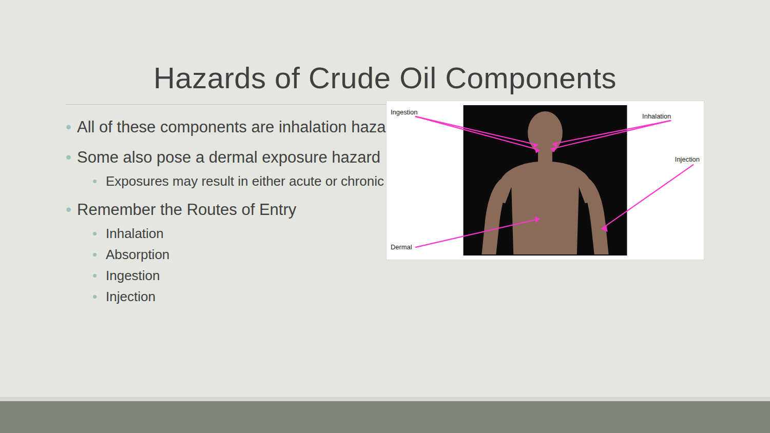Hazards of Crude Oil Components
All of these components are inhalation hazards
Some also pose a dermal exposure hazard
Exposures may result in either acute or chronic effects
Remember the Routes of Entry
Inhalation
Absorption
Ingestion
Injection
Ingestion Inhalation Injection Dermal